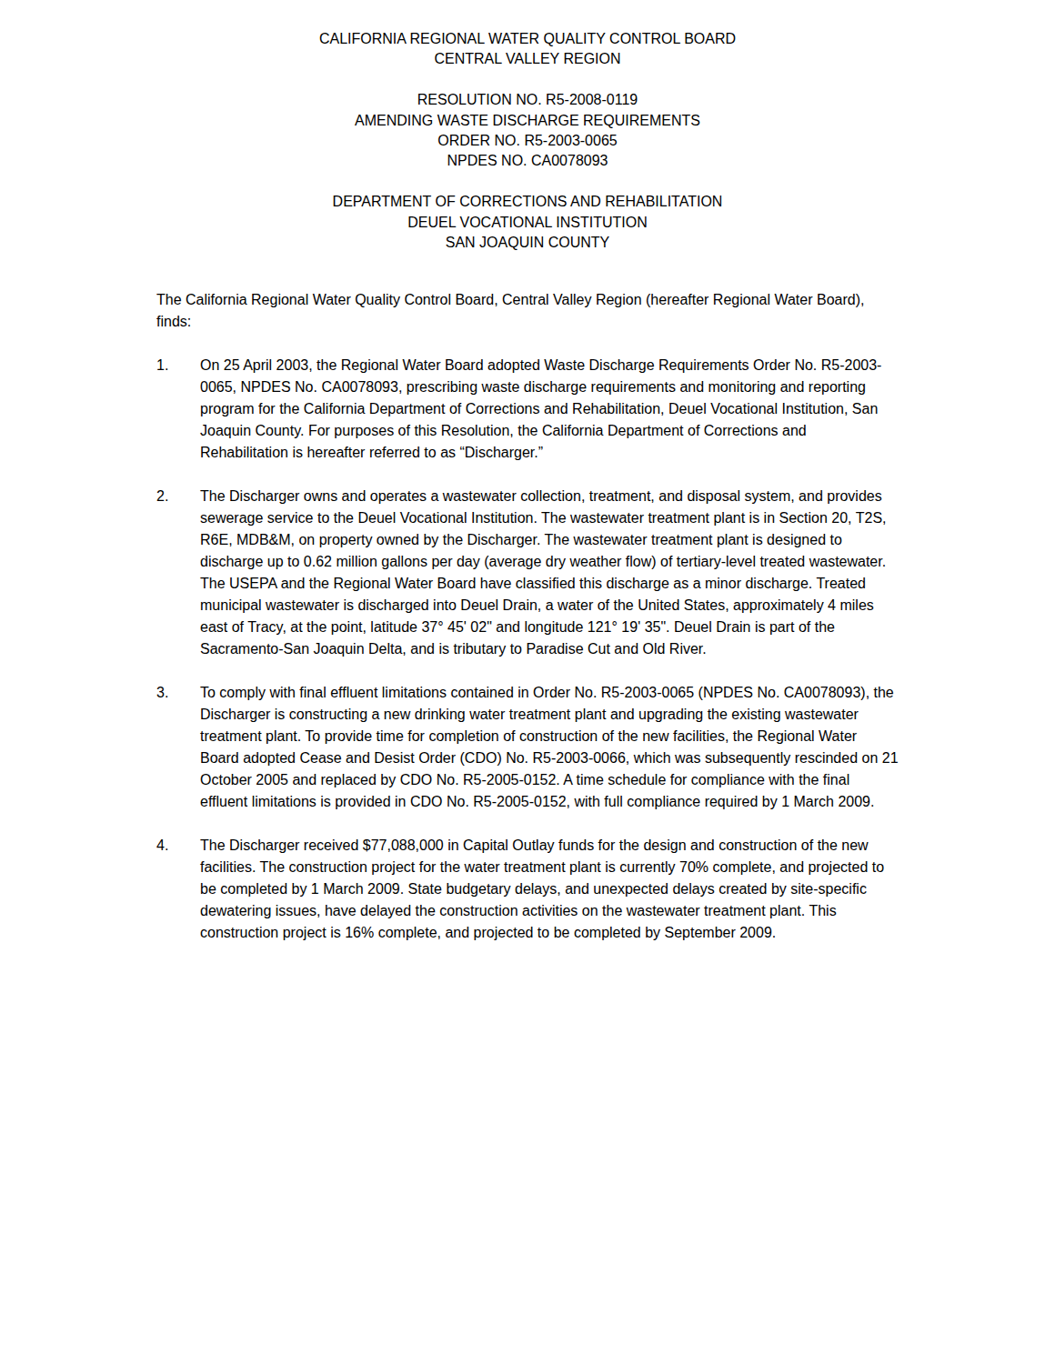CALIFORNIA REGIONAL WATER QUALITY CONTROL BOARD
CENTRAL VALLEY REGION
RESOLUTION NO. R5-2008-0119
AMENDING WASTE DISCHARGE REQUIREMENTS
ORDER NO. R5-2003-0065
NPDES NO. CA0078093
DEPARTMENT OF CORRECTIONS AND REHABILITATION
DEUEL VOCATIONAL INSTITUTION
SAN JOAQUIN COUNTY
The California Regional Water Quality Control Board, Central Valley Region (hereafter Regional Water Board), finds:
On 25 April 2003, the Regional Water Board adopted Waste Discharge Requirements Order No. R5-2003-0065, NPDES No. CA0078093, prescribing waste discharge requirements and monitoring and reporting program for the California Department of Corrections and Rehabilitation, Deuel Vocational Institution, San Joaquin County. For purposes of this Resolution, the California Department of Corrections and Rehabilitation is hereafter referred to as “Discharger.”
The Discharger owns and operates a wastewater collection, treatment, and disposal system, and provides sewerage service to the Deuel Vocational Institution. The wastewater treatment plant is in Section 20, T2S, R6E, MDB&M, on property owned by the Discharger. The wastewater treatment plant is designed to discharge up to 0.62 million gallons per day (average dry weather flow) of tertiary-level treated wastewater. The USEPA and the Regional Water Board have classified this discharge as a minor discharge. Treated municipal wastewater is discharged into Deuel Drain, a water of the United States, approximately 4 miles east of Tracy, at the point, latitude 37° 45' 02" and longitude 121° 19' 35". Deuel Drain is part of the Sacramento-San Joaquin Delta, and is tributary to Paradise Cut and Old River.
To comply with final effluent limitations contained in Order No. R5-2003-0065 (NPDES No. CA0078093), the Discharger is constructing a new drinking water treatment plant and upgrading the existing wastewater treatment plant. To provide time for completion of construction of the new facilities, the Regional Water Board adopted Cease and Desist Order (CDO) No. R5-2003-0066, which was subsequently rescinded on 21 October 2005 and replaced by CDO No. R5-2005-0152. A time schedule for compliance with the final effluent limitations is provided in CDO No. R5-2005-0152, with full compliance required by 1 March 2009.
The Discharger received $77,088,000 in Capital Outlay funds for the design and construction of the new facilities. The construction project for the water treatment plant is currently 70% complete, and projected to be completed by 1 March 2009. State budgetary delays, and unexpected delays created by site-specific dewatering issues, have delayed the construction activities on the wastewater treatment plant. This construction project is 16% complete, and projected to be completed by September 2009.